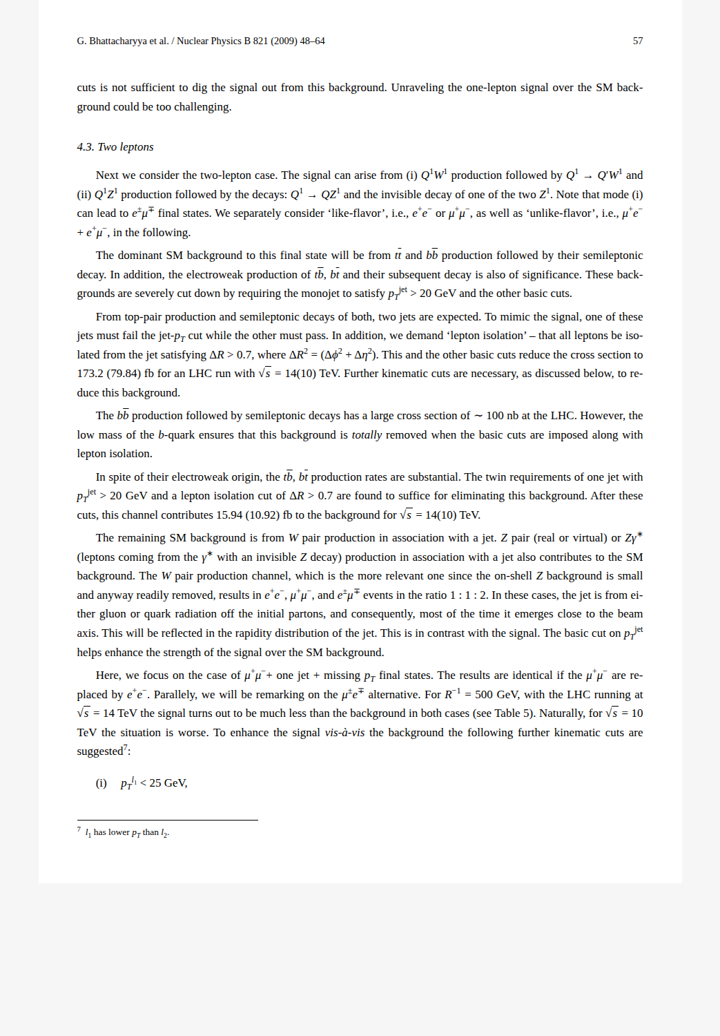G. Bhattacharyya et al. / Nuclear Physics B 821 (2009) 48–64 57
cuts is not sufficient to dig the signal out from this background. Unraveling the one-lepton signal over the SM background could be too challenging.
4.3. Two leptons
Next we consider the two-lepton case. The signal can arise from (i) Q1W1 production followed by Q1 → Q′W1 and (ii) Q1Z1 production followed by the decays: Q1 → QZ1 and the invisible decay of one of the two Z1. Note that mode (i) can lead to e±μ∓ final states. We separately consider ‘like-flavor’, i.e., e+e− or μ+μ−, as well as ‘unlike-flavor’, i.e., μ+e− + e+μ−, in the following.
The dominant SM background to this final state will be from tt and bb production followed by their semileptonic decay. In addition, the electroweak production of tb, bt and their subsequent decay is also of significance. These backgrounds are severely cut down by requiring the monojet to satisfy pTjet > 20 GeV and the other basic cuts.
From top-pair production and semileptonic decays of both, two jets are expected. To mimic the signal, one of these jets must fail the jet-pT cut while the other must pass. In addition, we demand ‘lepton isolation’ – that all leptons be isolated from the jet satisfying ΔR > 0.7, where ΔR2 = (Δϕ2 + Δη2). This and the other basic cuts reduce the cross section to 173.2 (79.84) fb for an LHC run with s = 14(10) TeV. Further kinematic cuts are necessary, as discussed below, to reduce this background.
The bb production followed by semileptonic decays has a large cross section of ∼ 100 nb at the LHC. However, the low mass of the b-quark ensures that this background is totally removed when the basic cuts are imposed along with lepton isolation.
In spite of their electroweak origin, the tb, bt production rates are substantial. The twin requirements of one jet with pTjet > 20 GeV and a lepton isolation cut of ΔR > 0.7 are found to suffice for eliminating this background. After these cuts, this channel contributes 15.94 (10.92) fb to the background for s = 14(10) TeV.
The remaining SM background is from W pair production in association with a jet. Z pair (real or virtual) or Zγ∗ (leptons coming from the γ∗ with an invisible Z decay) production in association with a jet also contributes to the SM background. The W pair production channel, which is the more relevant one since the on-shell Z background is small and anyway readily removed, results in e+e−, μ+μ−, and e±μ∓ events in the ratio 1 : 1 : 2. In these cases, the jet is from either gluon or quark radiation off the initial partons, and consequently, most of the time it emerges close to the beam axis. This will be reflected in the rapidity distribution of the jet. This is in contrast with the signal. The basic cut on pTjet helps enhance the strength of the signal over the SM background.
Here, we focus on the case of μ+μ−+ one jet + missing pT final states. The results are identical if the μ+μ− are replaced by e+e−. Parallely, we will be remarking on the μ±e∓ alternative. For R−1 = 500 GeV, with the LHC running at s = 14 TeV the signal turns out to be much less than the background in both cases (see Table 5). Naturally, for s = 10 TeV the situation is worse. To enhance the signal vis-à-vis the background the following further kinematic cuts are suggested7:
(i) pTl1 < 25 GeV,
7 l1 has lower pT than l2.